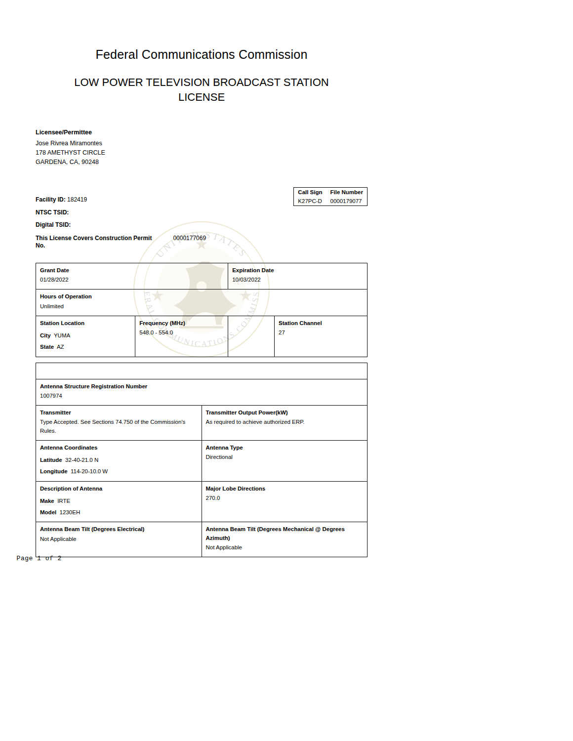Federal Communications Commission
LOW POWER TELEVISION BROADCAST STATION
LICENSE
UNITED STATES FEDERAL COMMUNICATIONS COMMISSION
Licensee/Permittee
Jose Rivrea Miramontes
178 AMETHYST CIRCLE
GARDENA, CA, 90248
| Call Sign | File Number |
| --- | --- |
| K27PC-D | 0000179077 |
Facility ID: 182419
NTSC TSID:
Digital TSID:
This License Covers Construction Permit No.
0000177069
| Grant Date 01/28/2022 | Expiration Date 10/03/2022 |
| Hours of Operation Unlimited |
| Station Location City YUMA State AZ | Frequency (MHz) 548.0 - 554.0 | | Station Channel 27 |
| Antenna Structure Registration Number 1007974 |
| Transmitter Type Accepted. See Sections 74.750 of the Commission's Rules. | Transmitter Output Power(kW) As required to achieve authorized ERP. |
| Antenna Coordinates Latitude 32-40-21.0 N Longitude 114-20-10.0 W | Antenna Type Directional |
| Description of Antenna Make IRTE Model 1230EH | Major Lobe Directions 270.0 |
| Antenna Beam Tilt (Degrees Electrical) Not Applicable | Antenna Beam Tilt (Degrees Mechanical @ Degrees Azimuth) Not Applicable |
Page 1 of 2